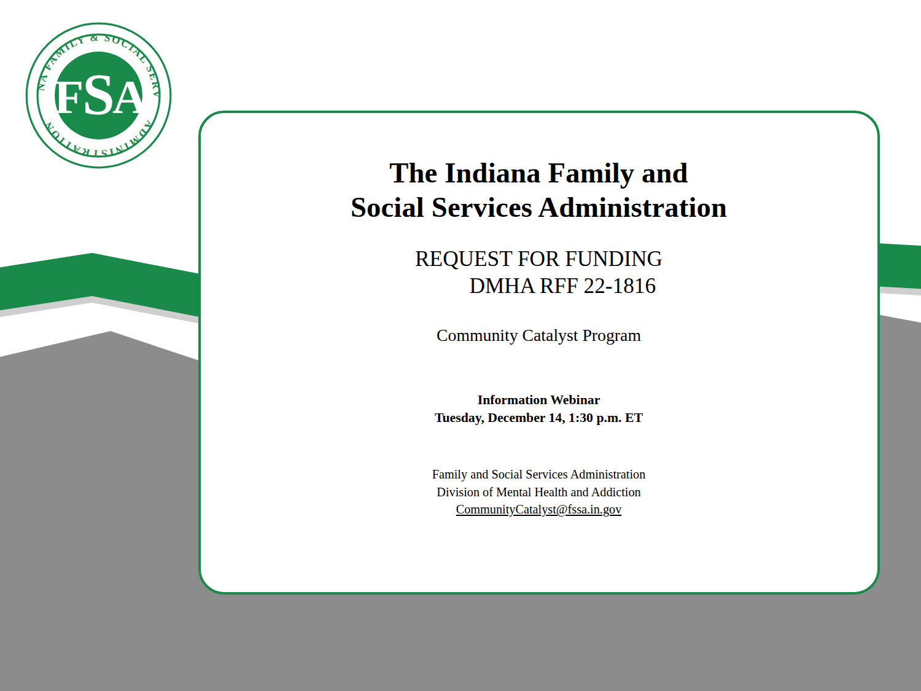INDIANA FAMILY & SOCIAL SERVICES ADMINISTRATION S F A
The Indiana Family and
Social Services Administration
REQUEST FOR FUNDING DMHA RFF 22-1816
Community Catalyst Program
Information Webinar
Tuesday, December 14, 1:30 p.m. ET
Family and Social Services Administration
Division of Mental Health and Addiction
CommunityCatalyst@fssa.in.gov